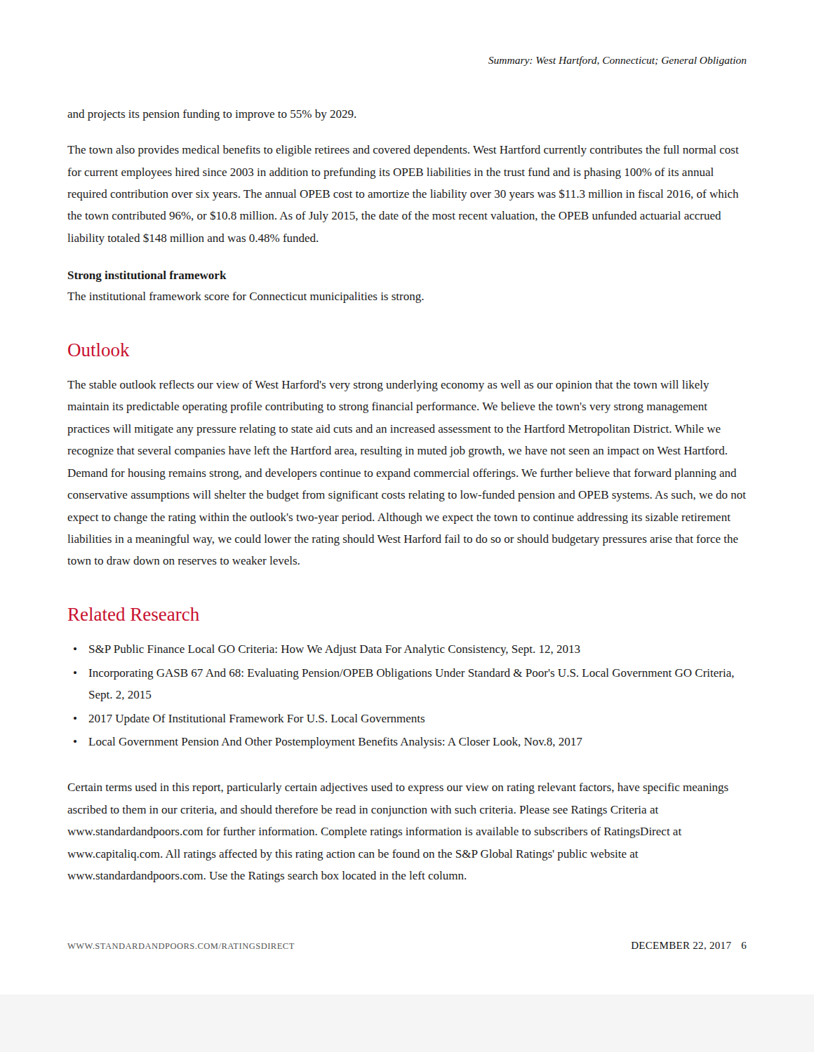Summary: West Hartford, Connecticut; General Obligation
and projects its pension funding to improve to 55% by 2029.
The town also provides medical benefits to eligible retirees and covered dependents. West Hartford currently contributes the full normal cost for current employees hired since 2003 in addition to prefunding its OPEB liabilities in the trust fund and is phasing 100% of its annual required contribution over six years. The annual OPEB cost to amortize the liability over 30 years was $11.3 million in fiscal 2016, of which the town contributed 96%, or $10.8 million. As of July 2015, the date of the most recent valuation, the OPEB unfunded actuarial accrued liability totaled $148 million and was 0.48% funded.
Strong institutional framework
The institutional framework score for Connecticut municipalities is strong.
Outlook
The stable outlook reflects our view of West Harford's very strong underlying economy as well as our opinion that the town will likely maintain its predictable operating profile contributing to strong financial performance. We believe the town's very strong management practices will mitigate any pressure relating to state aid cuts and an increased assessment to the Hartford Metropolitan District. While we recognize that several companies have left the Hartford area, resulting in muted job growth, we have not seen an impact on West Hartford. Demand for housing remains strong, and developers continue to expand commercial offerings. We further believe that forward planning and conservative assumptions will shelter the budget from significant costs relating to low-funded pension and OPEB systems. As such, we do not expect to change the rating within the outlook's two-year period. Although we expect the town to continue addressing its sizable retirement liabilities in a meaningful way, we could lower the rating should West Harford fail to do so or should budgetary pressures arise that force the town to draw down on reserves to weaker levels.
Related Research
S&P Public Finance Local GO Criteria: How We Adjust Data For Analytic Consistency, Sept. 12, 2013
Incorporating GASB 67 And 68: Evaluating Pension/OPEB Obligations Under Standard & Poor's U.S. Local Government GO Criteria, Sept. 2, 2015
2017 Update Of Institutional Framework For U.S. Local Governments
Local Government Pension And Other Postemployment Benefits Analysis: A Closer Look, Nov.8, 2017
Certain terms used in this report, particularly certain adjectives used to express our view on rating relevant factors, have specific meanings ascribed to them in our criteria, and should therefore be read in conjunction with such criteria. Please see Ratings Criteria at www.standardandpoors.com for further information. Complete ratings information is available to subscribers of RatingsDirect at www.capitaliq.com. All ratings affected by this rating action can be found on the S&P Global Ratings' public website at www.standardandpoors.com. Use the Ratings search box located in the left column.
WWW.STANDARDANDPOORS.COM/RATINGSDIRECT DECEMBER 22, 20176